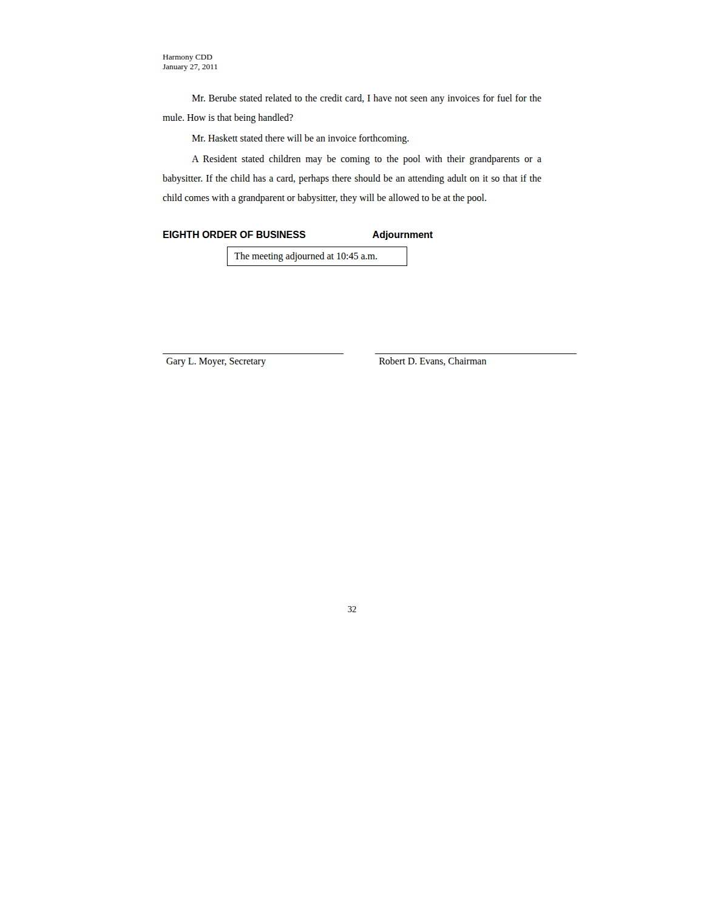Harmony CDD
January 27, 2011
Mr. Berube stated related to the credit card, I have not seen any invoices for fuel for the mule. How is that being handled?
Mr. Haskett stated there will be an invoice forthcoming.
A Resident stated children may be coming to the pool with their grandparents or a babysitter. If the child has a card, perhaps there should be an attending adult on it so that if the child comes with a grandparent or babysitter, they will be allowed to be at the pool.
EIGHTH ORDER OF BUSINESS
Adjournment
The meeting adjourned at 10:45 a.m.
Gary L. Moyer, Secretary
Robert D. Evans, Chairman
32